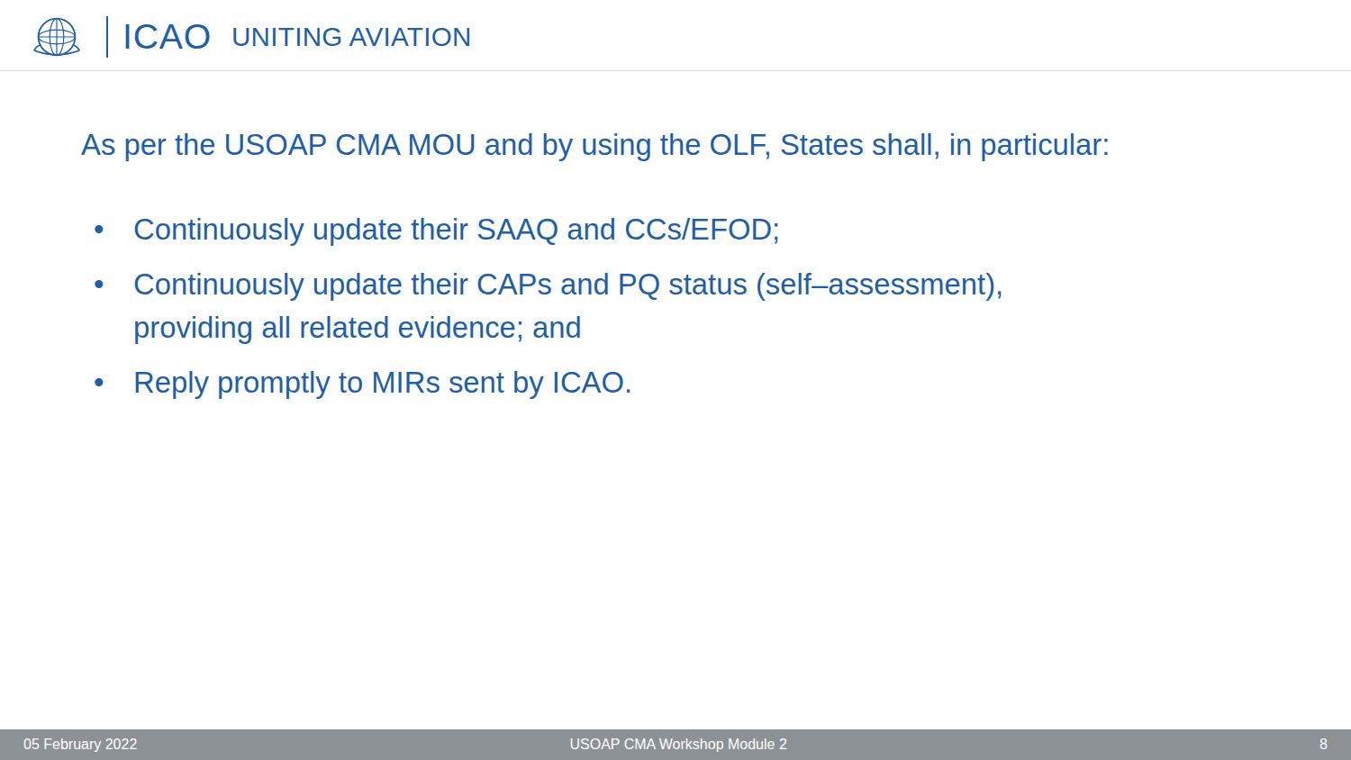ICAO UNITING AVIATION
As per the USOAP CMA MOU and by using the OLF, States shall, in particular:
Continuously update their SAAQ and CCs/EFOD;
Continuously update their CAPs and PQ status (self–assessment), providing all related evidence; and
Reply promptly to MIRs sent by ICAO.
05 February 2022
USOAP CMA Workshop Module 2
8